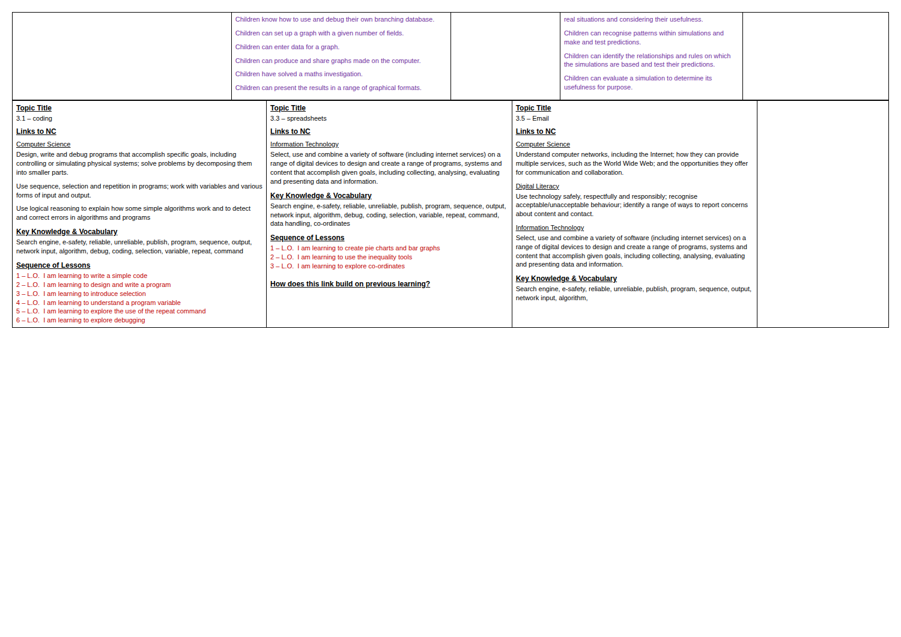| | Children know how to use and debug their own branching database. Children can set up a graph with a given number of fields. Children can enter data for a graph. Children can produce and share graphs made on the computer. Children have solved a maths investigation. Children can present the results in a range of graphical formats. | | real situations and considering their usefulness. Children can recognise patterns within simulations and make and test predictions. Children can identify the relationships and rules on which the simulations are based and test their predictions. Children can evaluate a simulation to determine its usefulness for purpose. | |
| Topic Title 3.1 – coding Links to NC Computer Science Design, write and debug programs that accomplish specific goals, including controlling or simulating physical systems; solve problems by decomposing them into smaller parts. Use sequence, selection and repetition in programs; work with variables and various forms of input and output. Use logical reasoning to explain how some simple algorithms work and to detect and correct errors in algorithms and programs Key Knowledge & Vocabulary Search engine, e-safety, reliable, unreliable, publish, program, sequence, output, network input, algorithm, debug, coding, selection, variable, repeat, command Sequence of Lessons 1 – L.O. I am learning to write a simple code 2 – L.O. I am learning to design and write a program 3 – L.O. I am learning to introduce selection 4 – L.O. I am learning to understand a program variable 5 – L.O. I am learning to explore the use of the repeat command 6 – L.O. I am learning to explore debugging | Topic Title 3.3 – spreadsheets Links to NC Information Technology Select, use and combine a variety of software (including internet services) on a range of digital devices to design and create a range of programs, systems and content that accomplish given goals, including collecting, analysing, evaluating and presenting data and information. Key Knowledge & Vocabulary Search engine, e-safety, reliable, unreliable, publish, program, sequence, output, network input, algorithm, debug, coding, selection, variable, repeat, command, data handling, co-ordinates Sequence of Lessons 1 – L.O. I am learning to create pie charts and bar graphs 2 – L.O. I am learning to use the inequality tools 3 – L.O. I am learning to explore co-ordinates How does this link build on previous learning? | Topic Title 3.5 – Email Links to NC Computer Science Understand computer networks, including the Internet; how they can provide multiple services, such as the World Wide Web; and the opportunities they offer for communication and collaboration. Digital Literacy Use technology safely, respectfully and responsibly; recognise acceptable/unacceptable behaviour; identify a range of ways to report concerns about content and contact. Information Technology Select, use and combine a variety of software (including internet services) on a range of digital devices to design and create a range of programs, systems and content that accomplish given goals, including collecting, analysing, evaluating and presenting data and information. Key Knowledge & Vocabulary Search engine, e-safety, reliable, unreliable, publish, program, sequence, output, network input, algorithm, | |